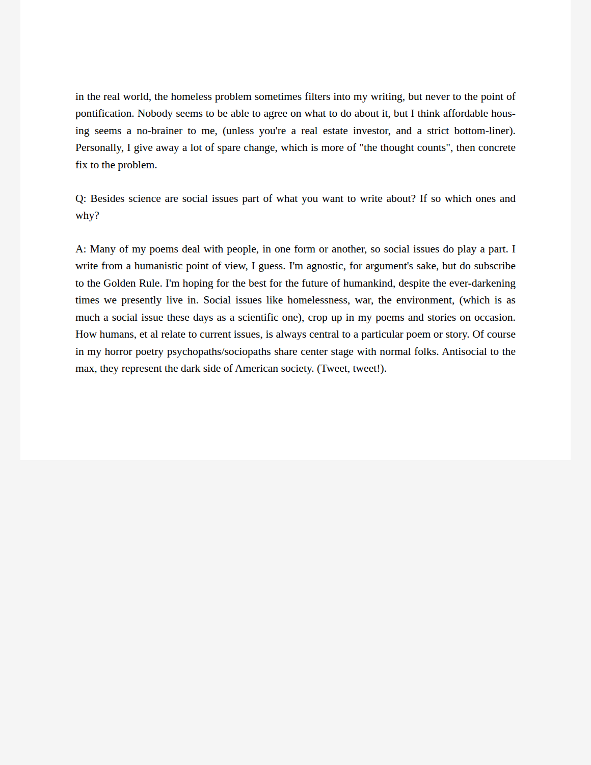in the real world, the homeless problem sometimes filters into my writing, but never to the point of pontification. Nobody seems to be able to agree on what to do about it, but I think affordable housing seems a no-brainer to me, (unless you're a real estate investor, and a strict bottom-liner). Personally, I give away a lot of spare change, which is more of "the thought counts", then concrete fix to the problem.
Q: Besides science are social issues part of what you want to write about? If so which ones and why?
A: Many of my poems deal with people, in one form or another, so social issues do play a part. I write from a humanistic point of view, I guess. I'm agnostic, for argument's sake, but do subscribe to the Golden Rule. I'm hoping for the best for the future of humankind, despite the ever-darkening times we presently live in. Social issues like homelessness, war, the environment, (which is as much a social issue these days as a scientific one), crop up in my poems and stories on occasion. How humans, et al relate to current issues, is always central to a particular poem or story. Of course in my horror poetry psychopaths/sociopaths share center stage with normal folks. Antisocial to the max, they represent the dark side of American society. (Tweet, tweet!).